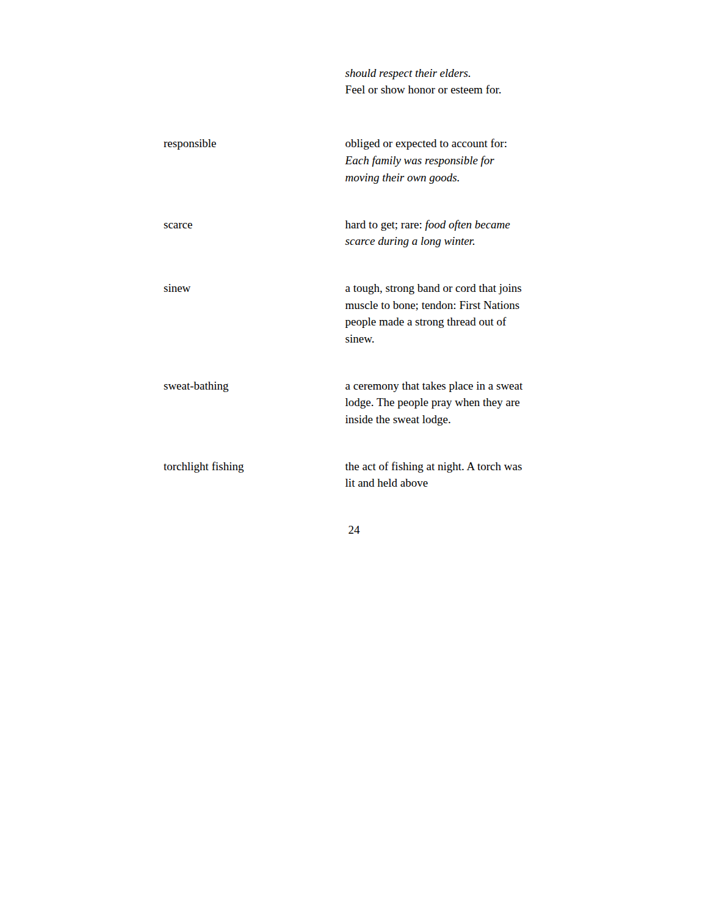should respect their elders.
Feel or show honor or esteem for.
responsible
obliged or expected to account for: Each family was responsible for moving their own goods.
scarce
hard to get; rare: food often became scarce during a long winter.
sinew
a tough, strong band or cord that joins muscle to bone; tendon: First Nations people made a strong thread out of sinew.
sweat-bathing
a ceremony that takes place in a sweat lodge. The people pray when they are inside the sweat lodge.
torchlight fishing
the act of fishing at night. A torch was lit and held above
24